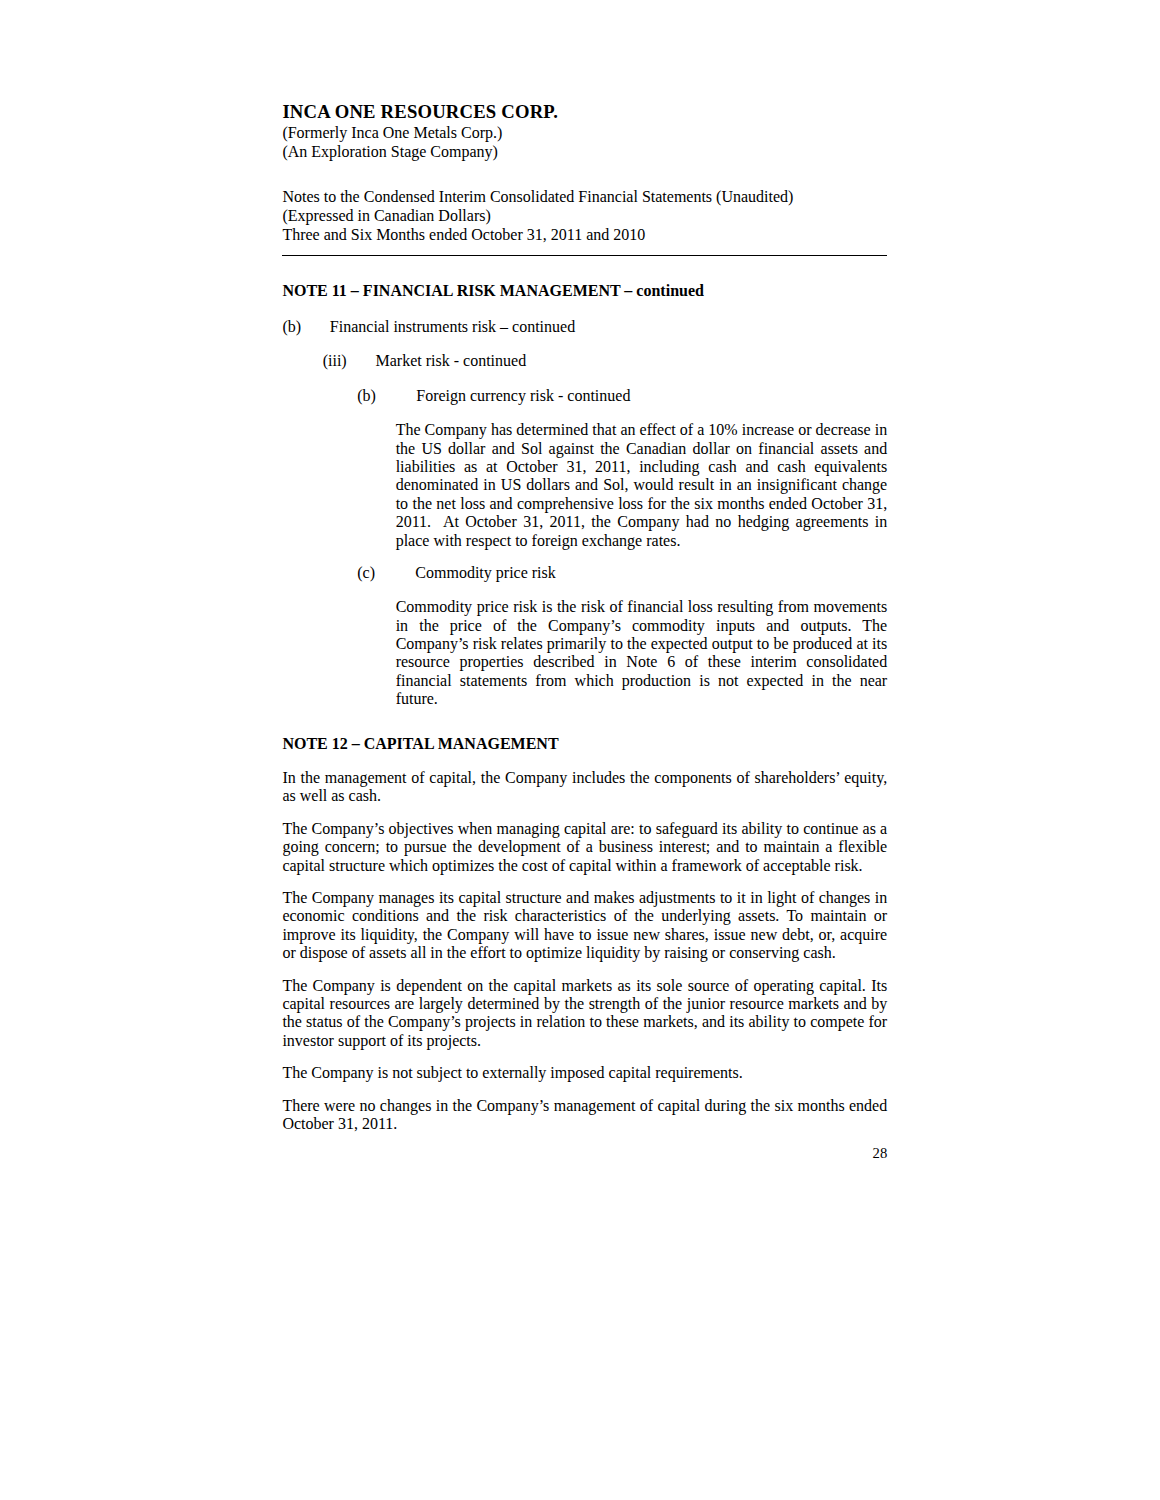INCA ONE RESOURCES CORP.
(Formerly Inca One Metals Corp.)
(An Exploration Stage Company)
Notes to the Condensed Interim Consolidated Financial Statements (Unaudited)
(Expressed in Canadian Dollars)
Three and Six Months ended October 31, 2011 and 2010
NOTE 11 – FINANCIAL RISK MANAGEMENT – continued
(b)
Financial instruments risk – continued
(iii)
Market risk - continued
(b)
Foreign currency risk - continued
The Company has determined that an effect of a 10% increase or decrease in the US dollar and Sol against the Canadian dollar on financial assets and liabilities as at October 31, 2011, including cash and cash equivalents denominated in US dollars and Sol, would result in an insignificant change to the net loss and comprehensive loss for the six months ended October 31, 2011. At October 31, 2011, the Company had no hedging agreements in place with respect to foreign exchange rates.
(c)
Commodity price risk
Commodity price risk is the risk of financial loss resulting from movements in the price of the Company’s commodity inputs and outputs. The Company’s risk relates primarily to the expected output to be produced at its resource properties described in Note 6 of these interim consolidated financial statements from which production is not expected in the near future.
NOTE 12 – CAPITAL MANAGEMENT
In the management of capital, the Company includes the components of shareholders’ equity, as well as cash.
The Company’s objectives when managing capital are: to safeguard its ability to continue as a going concern; to pursue the development of a business interest; and to maintain a flexible capital structure which optimizes the cost of capital within a framework of acceptable risk.
The Company manages its capital structure and makes adjustments to it in light of changes in economic conditions and the risk characteristics of the underlying assets. To maintain or improve its liquidity, the Company will have to issue new shares, issue new debt, or, acquire or dispose of assets all in the effort to optimize liquidity by raising or conserving cash.
The Company is dependent on the capital markets as its sole source of operating capital. Its capital resources are largely determined by the strength of the junior resource markets and by the status of the Company’s projects in relation to these markets, and its ability to compete for investor support of its projects.
The Company is not subject to externally imposed capital requirements.
There were no changes in the Company’s management of capital during the six months ended October 31, 2011.
28